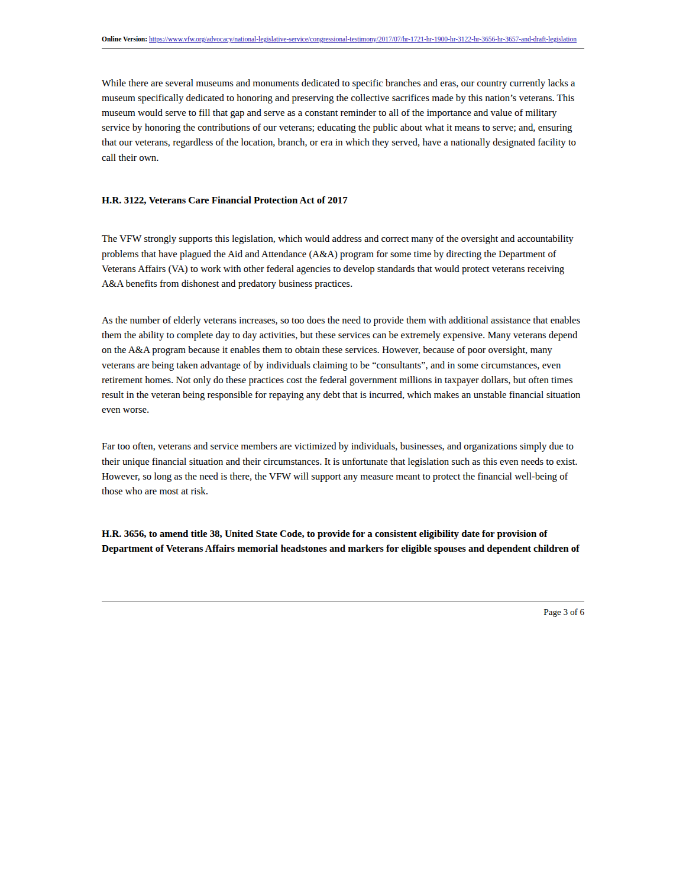Online Version: https://www.vfw.org/advocacy/national-legislative-service/congressional-testimony/2017/07/hr-1721-hr-1900-hr-3122-hr-3656-hr-3657-and-draft-legislation
While there are several museums and monuments dedicated to specific branches and eras, our country currently lacks a museum specifically dedicated to honoring and preserving the collective sacrifices made by this nation’s veterans. This museum would serve to fill that gap and serve as a constant reminder to all of the importance and value of military service by honoring the contributions of our veterans; educating the public about what it means to serve; and, ensuring that our veterans, regardless of the location, branch, or era in which they served, have a nationally designated facility to call their own.
H.R. 3122, Veterans Care Financial Protection Act of 2017
The VFW strongly supports this legislation, which would address and correct many of the oversight and accountability problems that have plagued the Aid and Attendance (A&A) program for some time by directing the Department of Veterans Affairs (VA) to work with other federal agencies to develop standards that would protect veterans receiving A&A benefits from dishonest and predatory business practices.
As the number of elderly veterans increases, so too does the need to provide them with additional assistance that enables them the ability to complete day to day activities, but these services can be extremely expensive. Many veterans depend on the A&A program because it enables them to obtain these services. However, because of poor oversight, many veterans are being taken advantage of by individuals claiming to be “consultants”, and in some circumstances, even retirement homes. Not only do these practices cost the federal government millions in taxpayer dollars, but often times result in the veteran being responsible for repaying any debt that is incurred, which makes an unstable financial situation even worse.
Far too often, veterans and service members are victimized by individuals, businesses, and organizations simply due to their unique financial situation and their circumstances. It is unfortunate that legislation such as this even needs to exist. However, so long as the need is there, the VFW will support any measure meant to protect the financial well-being of those who are most at risk.
H.R. 3656, to amend title 38, United State Code, to provide for a consistent eligibility date for provision of Department of Veterans Affairs memorial headstones and markers for eligible spouses and dependent children of
Page 3 of 6